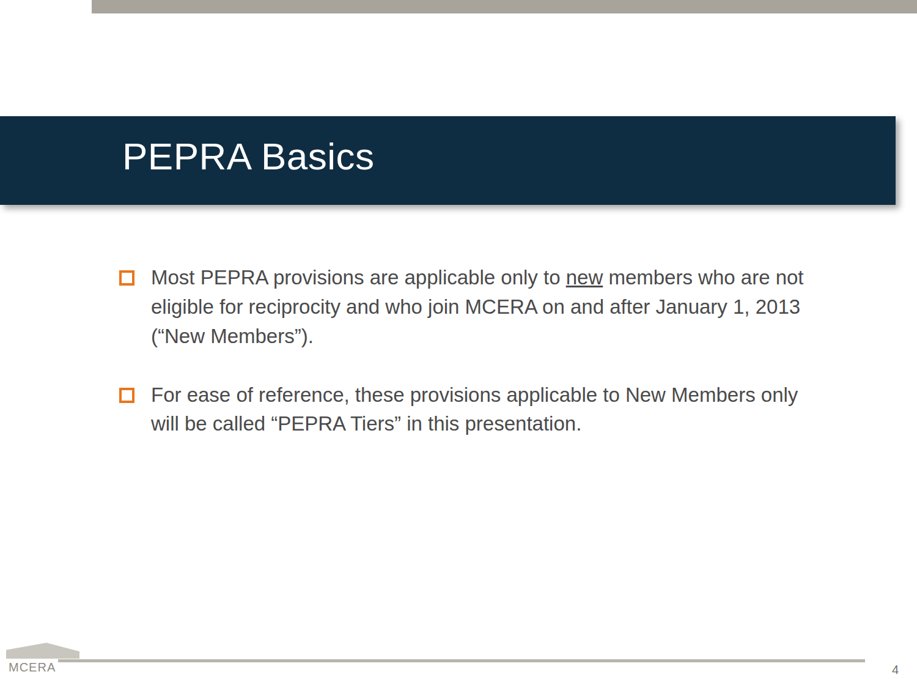PEPRA Basics
Most PEPRA provisions are applicable only to new members who are not eligible for reciprocity and who join MCERA on and after January 1, 2013 (“New Members”).
For ease of reference, these provisions applicable to New Members only will be called “PEPRA Tiers” in this presentation.
MCERA
4